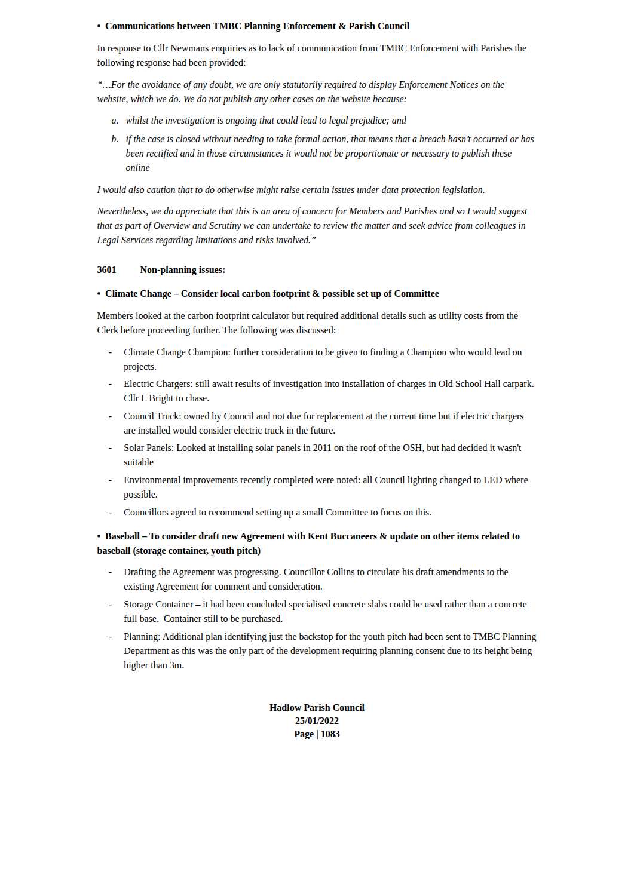Communications between TMBC Planning Enforcement & Parish Council
In response to Cllr Newmans enquiries as to lack of communication from TMBC Enforcement with Parishes the following response had been provided:
“…For the avoidance of any doubt, we are only statutorily required to display Enforcement Notices on the website, which we do. We do not publish any other cases on the website because:
whilst the investigation is ongoing that could lead to legal prejudice; and
if the case is closed without needing to take formal action, that means that a breach hasn’t occurred or has been rectified and in those circumstances it would not be proportionate or necessary to publish these online
I would also caution that to do otherwise might raise certain issues under data protection legislation.
Nevertheless, we do appreciate that this is an area of concern for Members and Parishes and so I would suggest that as part of Overview and Scrutiny we can undertake to review the matter and seek advice from colleagues in Legal Services regarding limitations and risks involved.”
3601 Non-planning issues:
Climate Change – Consider local carbon footprint & possible set up of Committee
Members looked at the carbon footprint calculator but required additional details such as utility costs from the Clerk before proceeding further. The following was discussed:
Climate Change Champion: further consideration to be given to finding a Champion who would lead on projects.
Electric Chargers: still await results of investigation into installation of charges in Old School Hall carpark. Cllr L Bright to chase.
Council Truck: owned by Council and not due for replacement at the current time but if electric chargers are installed would consider electric truck in the future.
Solar Panels: Looked at installing solar panels in 2011 on the roof of the OSH, but had decided it wasn't suitable
Environmental improvements recently completed were noted: all Council lighting changed to LED where possible.
Councillors agreed to recommend setting up a small Committee to focus on this.
Baseball – To consider draft new Agreement with Kent Buccaneers & update on other items related to baseball (storage container, youth pitch)
Drafting the Agreement was progressing. Councillor Collins to circulate his draft amendments to the existing Agreement for comment and consideration.
Storage Container – it had been concluded specialised concrete slabs could be used rather than a concrete full base. Container still to be purchased.
Planning: Additional plan identifying just the backstop for the youth pitch had been sent to TMBC Planning Department as this was the only part of the development requiring planning consent due to its height being higher than 3m.
Hadlow Parish Council
25/01/2022
Page | 1083